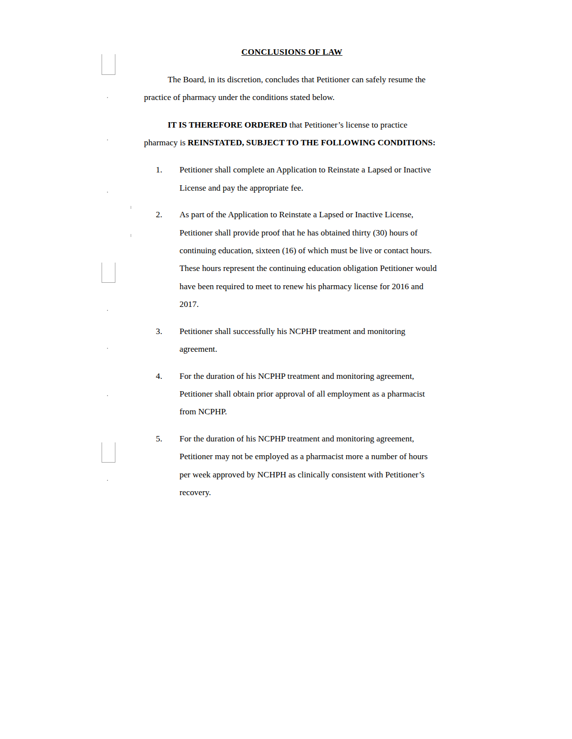Conclusions of Law
The Board, in its discretion, concludes that Petitioner can safely resume the practice of pharmacy under the conditions stated below.
IT IS THEREFORE ORDERED that Petitioner’s license to practice pharmacy is REINSTATED, SUBJECT TO THE FOLLOWING CONDITIONS:
Petitioner shall complete an Application to Reinstate a Lapsed or Inactive License and pay the appropriate fee.
As part of the Application to Reinstate a Lapsed or Inactive License, Petitioner shall provide proof that he has obtained thirty (30) hours of continuing education, sixteen (16) of which must be live or contact hours. These hours represent the continuing education obligation Petitioner would have been required to meet to renew his pharmacy license for 2016 and 2017.
Petitioner shall successfully his NCPHP treatment and monitoring agreement.
For the duration of his NCPHP treatment and monitoring agreement, Petitioner shall obtain prior approval of all employment as a pharmacist from NCPHP.
For the duration of his NCPHP treatment and monitoring agreement, Petitioner may not be employed as a pharmacist more a number of hours per week approved by NCHPH as clinically consistent with Petitioner’s recovery.